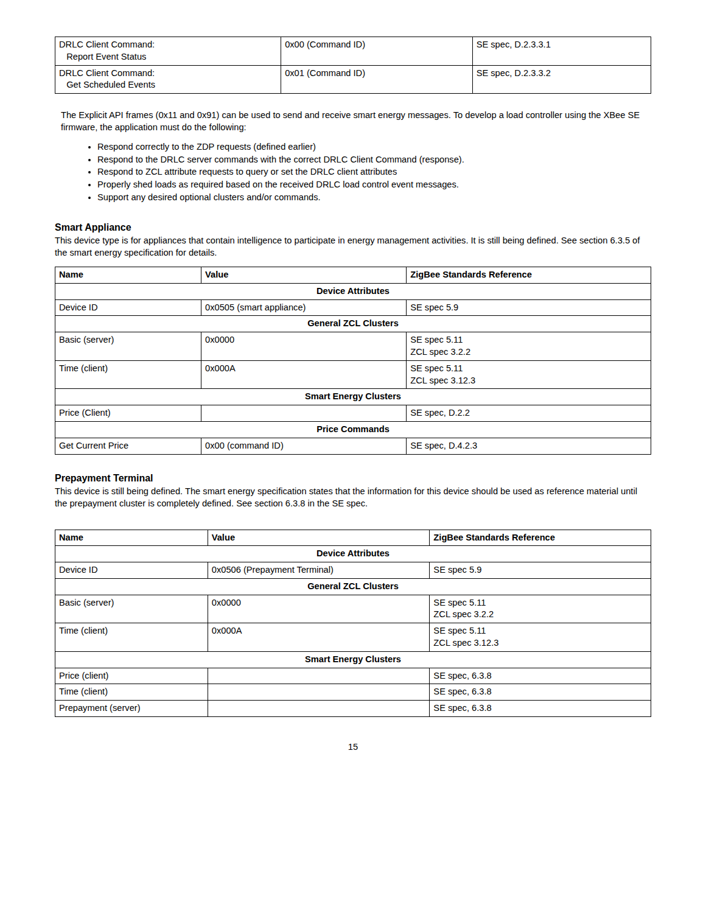| DRLC Client Command: Report Event Status | 0x00 (Command ID) | SE spec, D.2.3.3.1 |
| DRLC Client Command: Get Scheduled Events | 0x01 (Command ID) | SE spec, D.2.3.3.2 |
The Explicit API frames (0x11 and 0x91) can be used to send and receive smart energy messages. To develop a load controller using the XBee SE firmware, the application must do the following:
Respond correctly to the ZDP requests (defined earlier)
Respond to the DRLC server commands with the correct DRLC Client Command (response).
Respond to ZCL attribute requests to query or set the DRLC client attributes
Properly shed loads as required based on the received DRLC load control event messages.
Support any desired optional clusters and/or commands.
Smart Appliance
This device type is for appliances that contain intelligence to participate in energy management activities. It is still being defined. See section 6.3.5 of the smart energy specification for details.
| Name | Value | ZigBee Standards Reference |
| --- | --- | --- |
| Device Attributes |
| Device ID | 0x0505 (smart appliance) | SE spec 5.9 |
| General ZCL Clusters |
| Basic (server) | 0x0000 | SE spec 5.11 ZCL spec 3.2.2 |
| Time (client) | 0x000A | SE spec 5.11 ZCL spec 3.12.3 |
| Smart Energy Clusters |
| Price (Client) | | SE spec, D.2.2 |
| Price Commands |
| Get Current Price | 0x00 (command ID) | SE spec, D.4.2.3 |
Prepayment Terminal
This device is still being defined. The smart energy specification states that the information for this device should be used as reference material until the prepayment cluster is completely defined. See section 6.3.8 in the SE spec.
| Name | Value | ZigBee Standards Reference |
| --- | --- | --- |
| Device Attributes |
| Device ID | 0x0506 (Prepayment Terminal) | SE spec 5.9 |
| General ZCL Clusters |
| Basic (server) | 0x0000 | SE spec 5.11 ZCL spec 3.2.2 |
| Time (client) | 0x000A | SE spec 5.11 ZCL spec 3.12.3 |
| Smart Energy Clusters |
| Price (client) | | SE spec, 6.3.8 |
| Time (client) | | SE spec, 6.3.8 |
| Prepayment (server) | | SE spec, 6.3.8 |
15